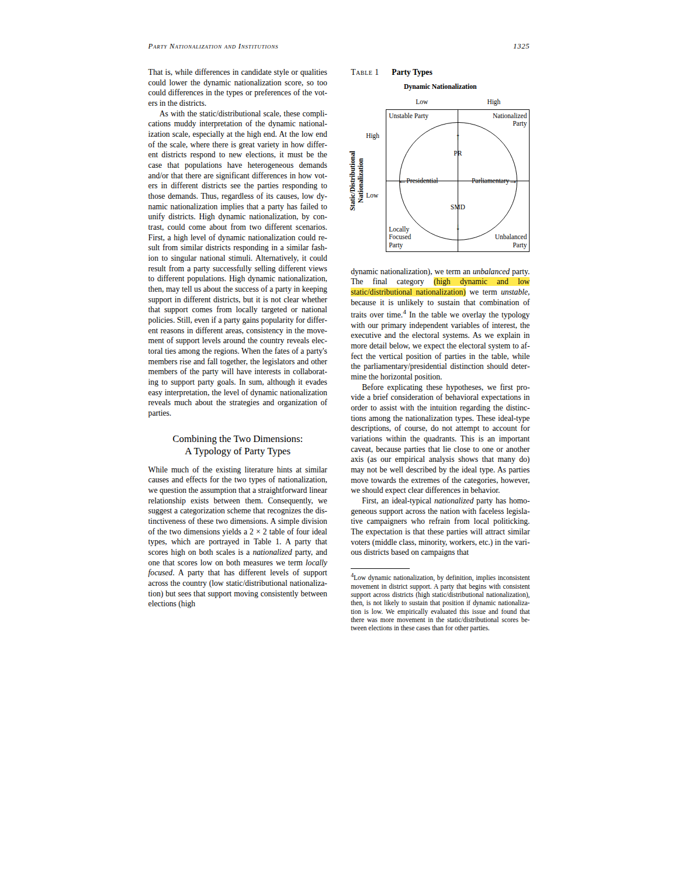Party Nationalization and Institutions
1325
That is, while differences in candidate style or qualities could lower the dynamic nationalization score, so too could differences in the types or preferences of the voters in the districts.
As with the static/distributional scale, these complications muddy interpretation of the dynamic nationalization scale, especially at the high end. At the low end of the scale, where there is great variety in how different districts respond to new elections, it must be the case that populations have heterogeneous demands and/or that there are significant differences in how voters in different districts see the parties responding to those demands. Thus, regardless of its causes, low dynamic nationalization implies that a party has failed to unify districts. High dynamic nationalization, by contrast, could come about from two different scenarios. First, a high level of dynamic nationalization could result from similar districts responding in a similar fashion to singular national stimuli. Alternatively, it could result from a party successfully selling different views to different populations. High dynamic nationalization, then, may tell us about the success of a party in keeping support in different districts, but it is not clear whether that support comes from locally targeted or national policies. Still, even if a party gains popularity for different reasons in different areas, consistency in the movement of support levels around the country reveals electoral ties among the regions. When the fates of a party's members rise and fall together, the legislators and other members of the party will have interests in collaborating to support party goals. In sum, although it evades easy interpretation, the level of dynamic nationalization reveals much about the strategies and organization of parties.
Combining the Two Dimensions:
A Typology of Party Types
While much of the existing literature hints at similar causes and effects for the two types of nationalization, we question the assumption that a straightforward linear relationship exists between them. Consequently, we suggest a categorization scheme that recognizes the distinctiveness of these two dimensions. A simple division of the two dimensions yields a 2 × 2 table of four ideal types, which are portrayed in Table 1. A party that scores high on both scales is a nationalized party, and one that scores low on both measures we term locally focused. A party that has different levels of support across the country (low static/distributional nationalization) but sees that support moving consistently between elections (high
Table 1 Party Types
Dynamic Nationalization
Low High
Static/Distributional
Nationalization
High
Low
Unstable Party
Nationalized
Party
Locally
Focused
Party
Unbalanced
Party
PR
SMD
Presidential
Parliamentary
↑
↓
←
→
dynamic nationalization), we term an unbalanced party. The final category (high dynamic and low static/distributional nationalization) we term unstable, because it is unlikely to sustain that combination of traits over time.4 In the table we overlay the typology with our primary independent variables of interest, the executive and the electoral systems. As we explain in more detail below, we expect the electoral system to affect the vertical position of parties in the table, while the parliamentary/presidential distinction should determine the horizontal position.
Before explicating these hypotheses, we first provide a brief consideration of behavioral expectations in order to assist with the intuition regarding the distinctions among the nationalization types. These ideal-type descriptions, of course, do not attempt to account for variations within the quadrants. This is an important caveat, because parties that lie close to one or another axis (as our empirical analysis shows that many do) may not be well described by the ideal type. As parties move towards the extremes of the categories, however, we should expect clear differences in behavior.
First, an ideal-typical nationalized party has homogeneous support across the nation with faceless legislative campaigners who refrain from local politicking. The expectation is that these parties will attract similar voters (middle class, minority, workers, etc.) in the various districts based on campaigns that
4Low dynamic nationalization, by definition, implies inconsistent movement in district support. A party that begins with consistent support across districts (high static/distributional nationalization), then, is not likely to sustain that position if dynamic nationalization is low. We empirically evaluated this issue and found that there was more movement in the static/distributional scores between elections in these cases than for other parties.